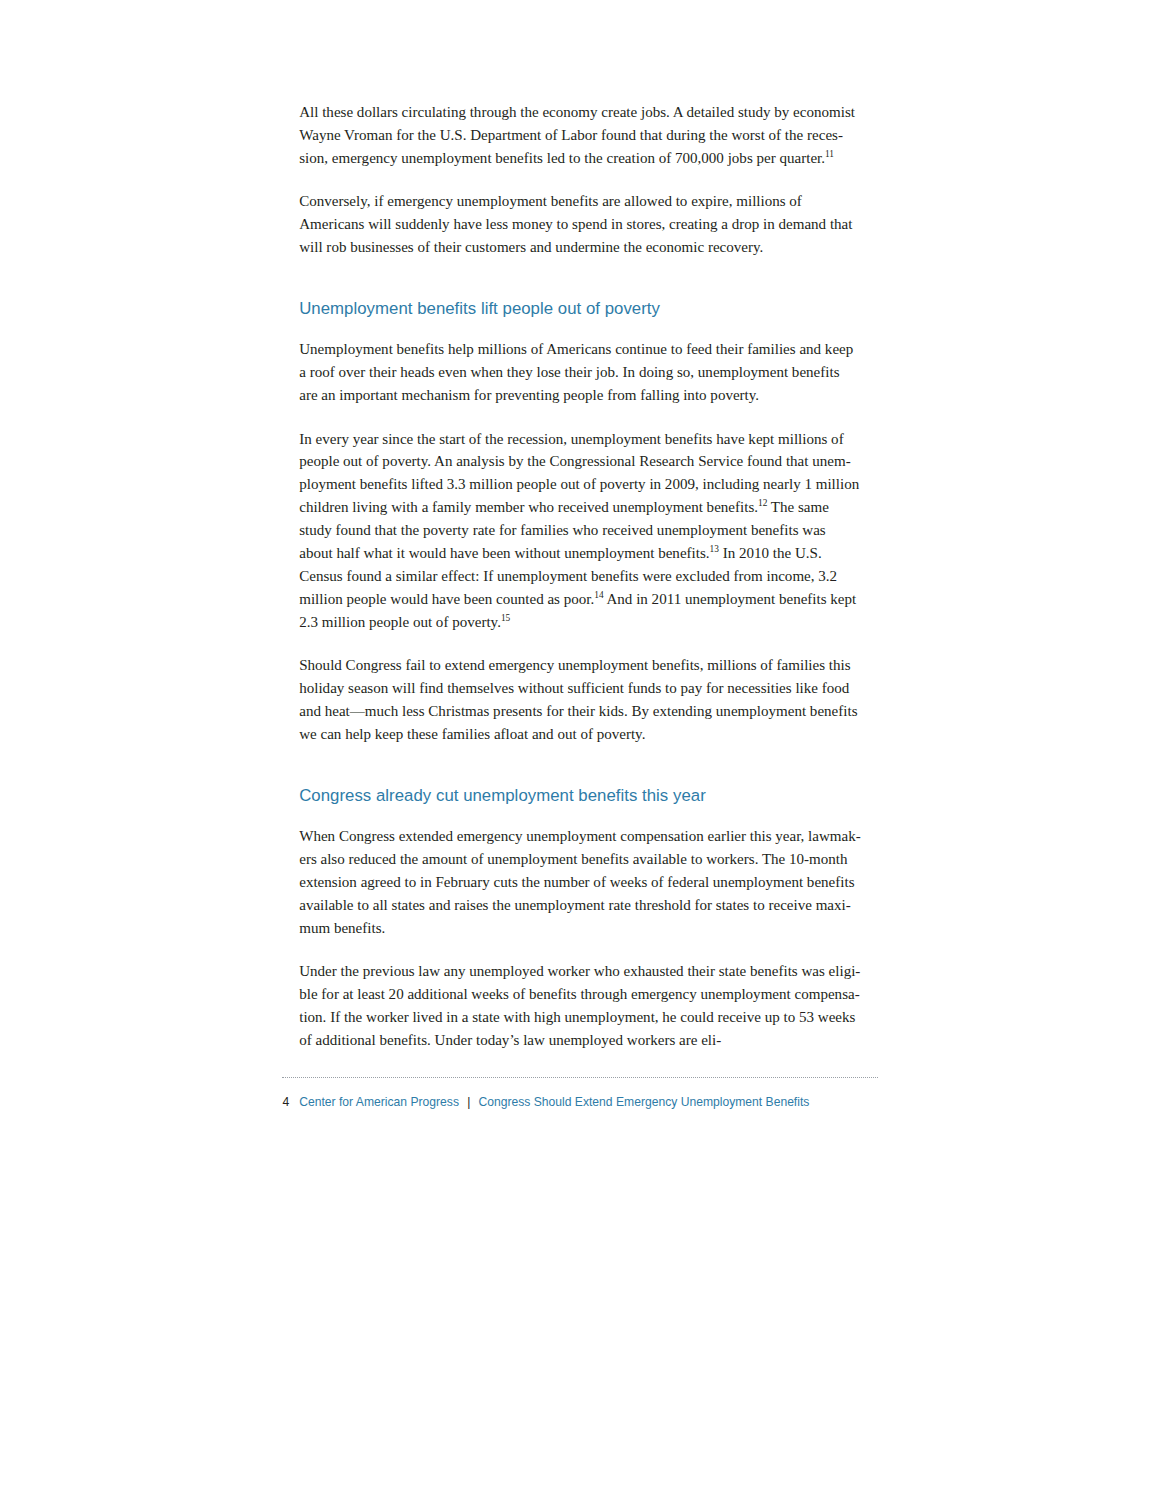All these dollars circulating through the economy create jobs. A detailed study by economist Wayne Vroman for the U.S. Department of Labor found that during the worst of the recession, emergency unemployment benefits led to the creation of 700,000 jobs per quarter.11
Conversely, if emergency unemployment benefits are allowed to expire, millions of Americans will suddenly have less money to spend in stores, creating a drop in demand that will rob businesses of their customers and undermine the economic recovery.
Unemployment benefits lift people out of poverty
Unemployment benefits help millions of Americans continue to feed their families and keep a roof over their heads even when they lose their job. In doing so, unemployment benefits are an important mechanism for preventing people from falling into poverty.
In every year since the start of the recession, unemployment benefits have kept millions of people out of poverty. An analysis by the Congressional Research Service found that unemployment benefits lifted 3.3 million people out of poverty in 2009, including nearly 1 million children living with a family member who received unemployment benefits.12 The same study found that the poverty rate for families who received unemployment benefits was about half what it would have been without unemployment benefits.13 In 2010 the U.S. Census found a similar effect: If unemployment benefits were excluded from income, 3.2 million people would have been counted as poor.14 And in 2011 unemployment benefits kept 2.3 million people out of poverty.15
Should Congress fail to extend emergency unemployment benefits, millions of families this holiday season will find themselves without sufficient funds to pay for necessities like food and heat—much less Christmas presents for their kids. By extending unemployment benefits we can help keep these families afloat and out of poverty.
Congress already cut unemployment benefits this year
When Congress extended emergency unemployment compensation earlier this year, lawmakers also reduced the amount of unemployment benefits available to workers. The 10-month extension agreed to in February cuts the number of weeks of federal unemployment benefits available to all states and raises the unemployment rate threshold for states to receive maximum benefits.
Under the previous law any unemployed worker who exhausted their state benefits was eligible for at least 20 additional weeks of benefits through emergency unemployment compensation. If the worker lived in a state with high unemployment, he could receive up to 53 weeks of additional benefits. Under today’s law unemployed workers are eli-
4 Center for American Progress | Congress Should Extend Emergency Unemployment Benefits